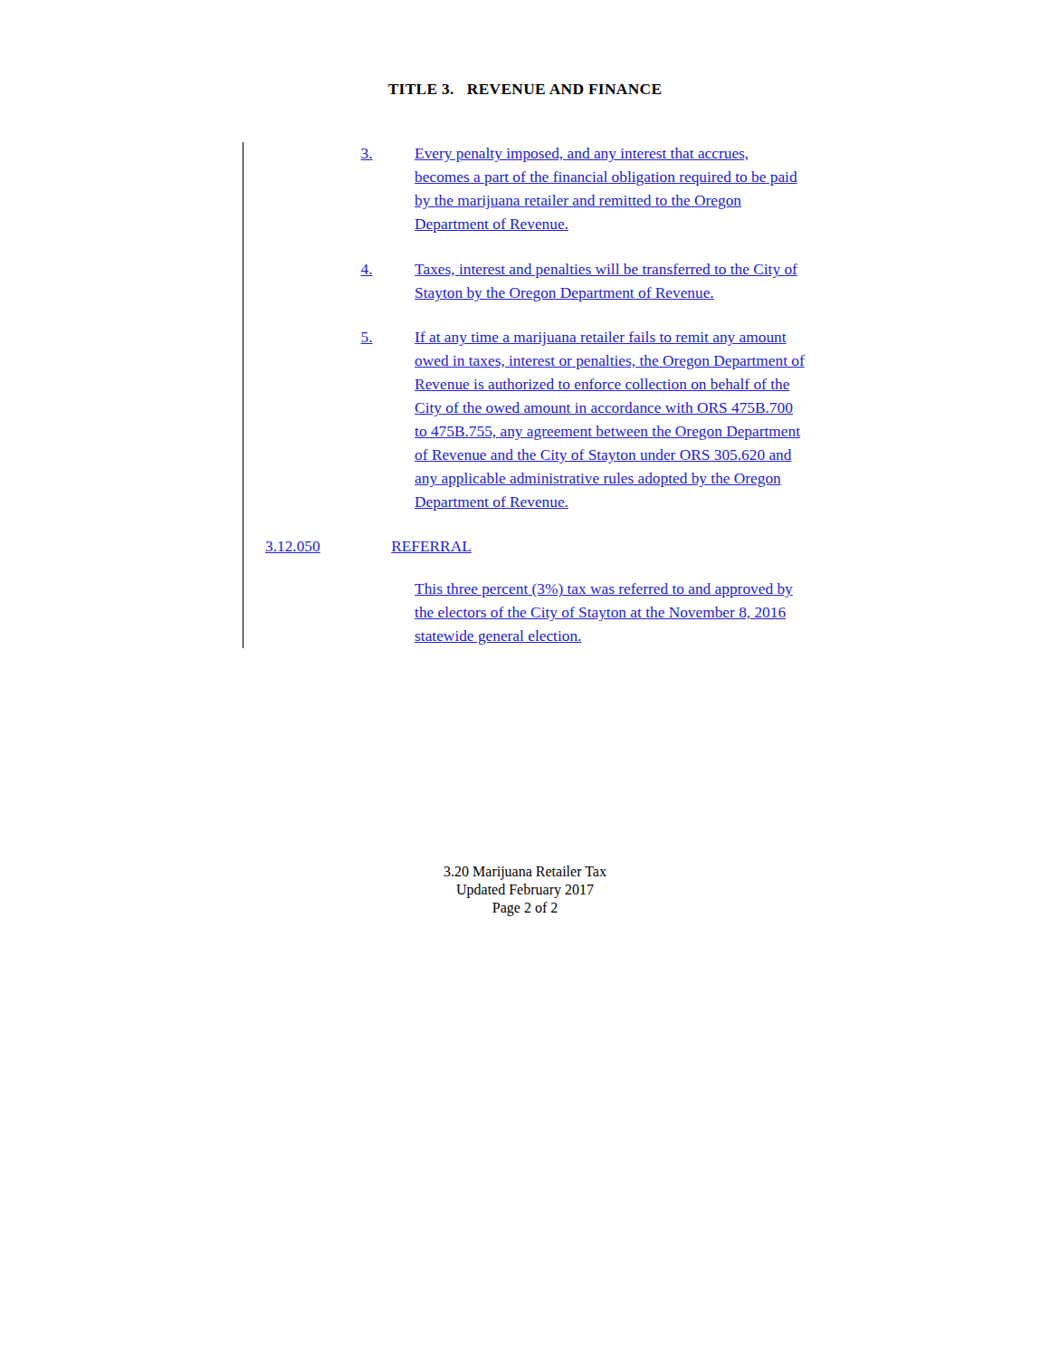TITLE 3. REVENUE AND FINANCE
3.
Every penalty imposed, and any interest that accrues, becomes a part of the financial obligation required to be paid by the marijuana retailer and remitted to the Oregon Department of Revenue.
4.
Taxes, interest and penalties will be transferred to the City of Stayton by the Oregon Department of Revenue.
5.
If at any time a marijuana retailer fails to remit any amount owed in taxes, interest or penalties, the Oregon Department of Revenue is authorized to enforce collection on behalf of the City of the owed amount in accordance with ORS 475B.700 to 475B.755, any agreement between the Oregon Department of Revenue and the City of Stayton under ORS 305.620 and any applicable administrative rules adopted by the Oregon Department of Revenue.
3.12.050
REFERRAL
This three percent (3%) tax was referred to and approved by the electors of the City of Stayton at the November 8, 2016 statewide general election.
3.20 Marijuana Retailer Tax
Updated February 2017
Page 2 of 2